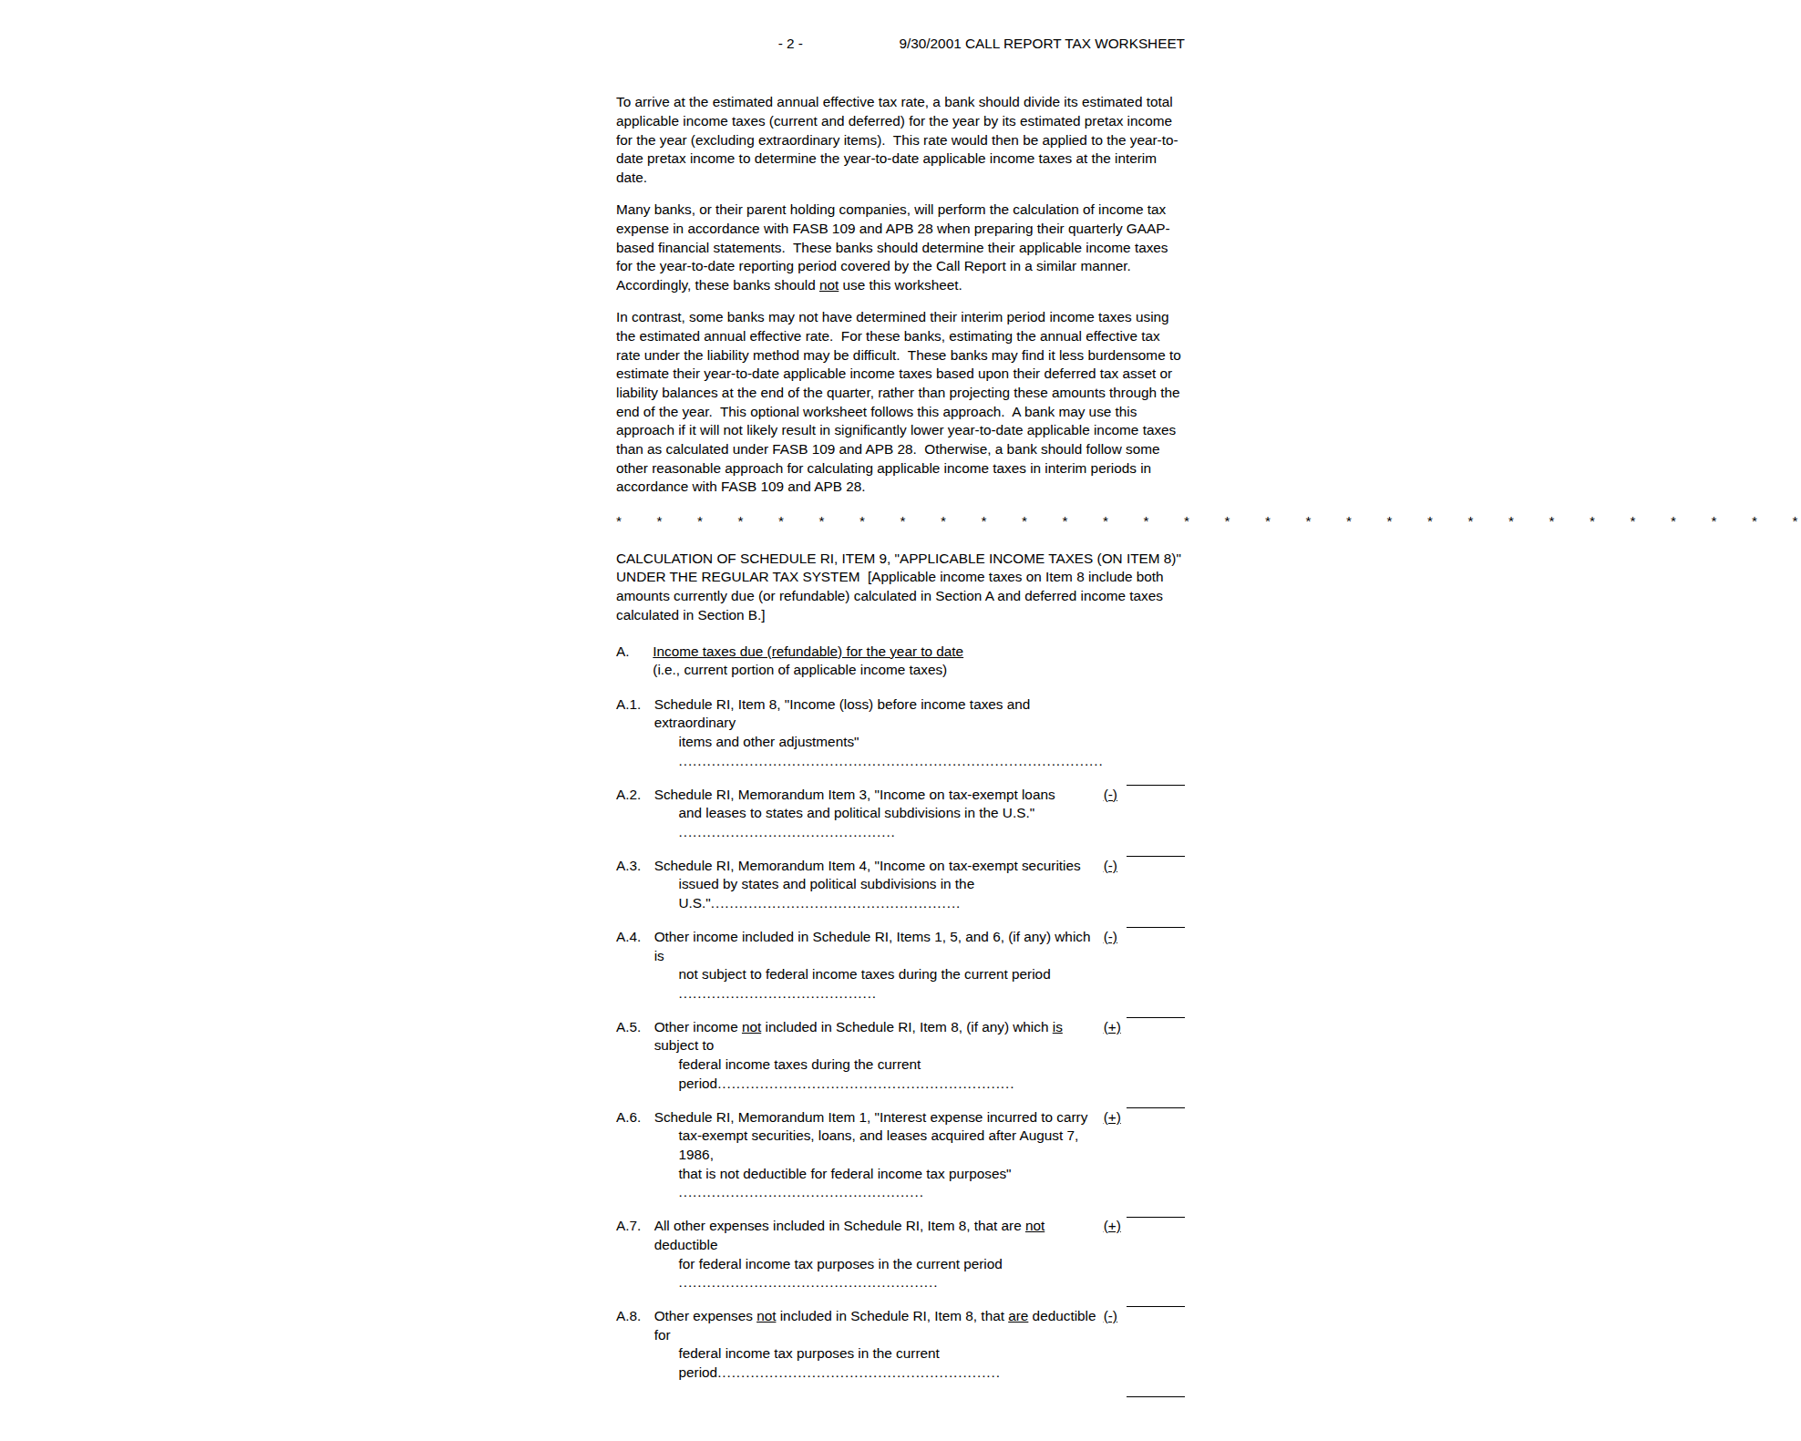- 2 -9/30/2001 CALL REPORT TAX WORKSHEET
To arrive at the estimated annual effective tax rate, a bank should divide its estimated total applicable income taxes (current and deferred) for the year by its estimated pretax income for the year (excluding extraordinary items). This rate would then be applied to the year-to-date pretax income to determine the year-to-date applicable income taxes at the interim date.
Many banks, or their parent holding companies, will perform the calculation of income tax expense in accordance with FASB 109 and APB 28 when preparing their quarterly GAAP-based financial statements. These banks should determine their applicable income taxes for the year-to-date reporting period covered by the Call Report in a similar manner. Accordingly, these banks should not use this worksheet.
In contrast, some banks may not have determined their interim period income taxes using the estimated annual effective rate. For these banks, estimating the annual effective tax rate under the liability method may be difficult. These banks may find it less burdensome to estimate their year-to-date applicable income taxes based upon their deferred tax asset or liability balances at the end of the quarter, rather than projecting these amounts through the end of the year. This optional worksheet follows this approach. A bank may use this approach if it will not likely result in significantly lower year-to-date applicable income taxes than as calculated under FASB 109 and APB 28. Otherwise, a bank should follow some other reasonable approach for calculating applicable income taxes in interim periods in accordance with FASB 109 and APB 28.
* * * * * * * * * * * * * * * * * * * * * * * * * * * * * * * * *
CALCULATION OF SCHEDULE RI, ITEM 9, "APPLICABLE INCOME TAXES (ON ITEM 8)" UNDER THE REGULAR TAX SYSTEM [Applicable income taxes on Item 8 include both amounts currently due (or refundable) calculated in Section A and deferred income taxes calculated in Section B.]
A. Income taxes due (refundable) for the year to date
(i.e., current portion of applicable income taxes)
| A.1. | Schedule RI, Item 8, "Income (loss) before income taxes and extraordinary items and other adjustments" .......................................................................................... | | |
| A.2. | Schedule RI, Memorandum Item 3, "Income on tax-exempt loans and leases to states and political subdivisions in the U.S." .............................................. | (-) | |
| A.3. | Schedule RI, Memorandum Item 4, "Income on tax-exempt securities issued by states and political subdivisions in the U.S." ..................................................... | (-) | |
| A.4. | Other income included in Schedule RI, Items 1, 5, and 6, (if any) which is not subject to federal income taxes during the current period .......................................... | (-) | |
| A.5. | Other income not included in Schedule RI, Item 8, (if any) which is subject to federal income taxes during the current period ............................................................... | (+) | |
| A.6. | Schedule RI, Memorandum Item 1, "Interest expense incurred to carry tax-exempt securities, loans, and leases acquired after August 7, 1986, that is not deductible for federal income tax purposes" .................................................... | (+) | |
| A.7. | All other expenses included in Schedule RI, Item 8, that are not deductible for federal income tax purposes in the current period ....................................................... | (+) | |
| A.8. | Other expenses not included in Schedule RI, Item 8, that are deductible for federal income tax purposes in the current period ............................................................ | (-) | |